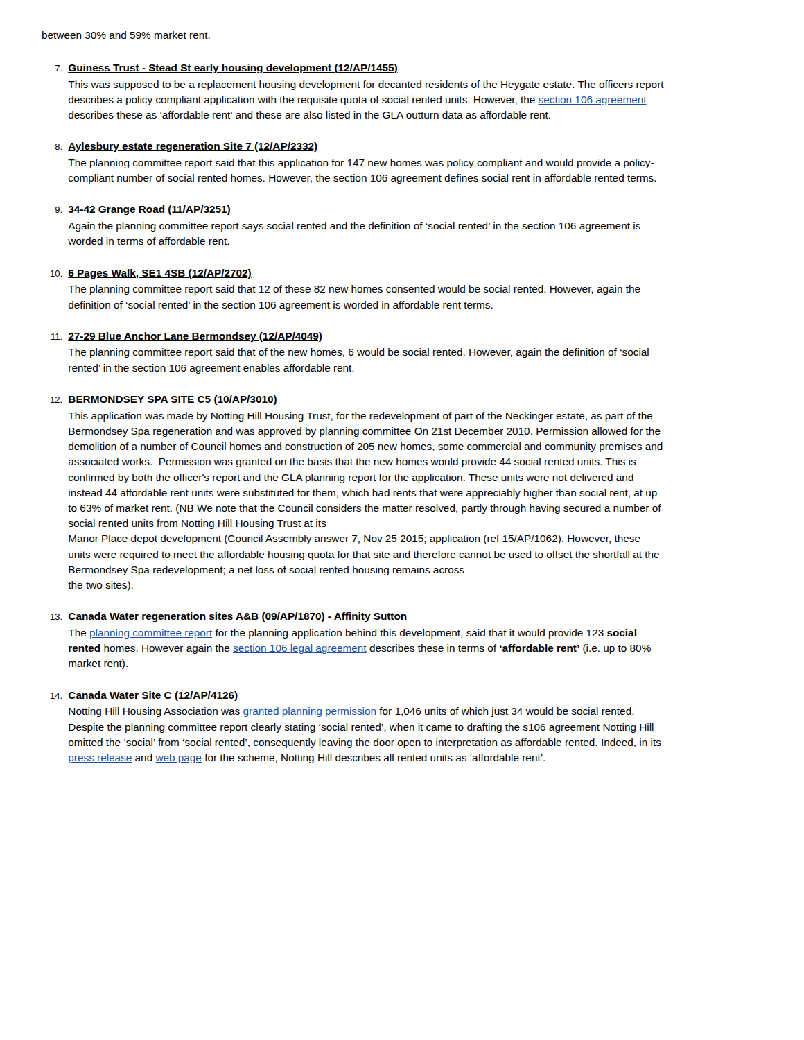between 30% and 59% market rent.
Guiness Trust - Stead St early housing development (12/AP/1455) This was supposed to be a replacement housing development for decanted residents of the Heygate estate. The officers report describes a policy compliant application with the requisite quota of social rented units. However, the section 106 agreement describes these as ‘affordable rent’ and these are also listed in the GLA outturn data as affordable rent.
Aylesbury estate regeneration Site 7 (12/AP/2332) The planning committee report said that this application for 147 new homes was policy compliant and would provide a policy-compliant number of social rented homes. However, the section 106 agreement defines social rent in affordable rented terms.
34-42 Grange Road (11/AP/3251) Again the planning committee report says social rented and the definition of ‘social rented’ in the section 106 agreement is worded in terms of affordable rent.
6 Pages Walk, SE1 4SB (12/AP/2702) The planning committee report said that 12 of these 82 new homes consented would be social rented. However, again the definition of ‘social rented’ in the section 106 agreement is worded in affordable rent terms.
27-29 Blue Anchor Lane Bermondsey (12/AP/4049) The planning committee report said that of the new homes, 6 would be social rented. However, again the definition of ‘social rented’ in the section 106 agreement enables affordable rent.
BERMONDSEY SPA SITE C5 (10/AP/3010) This application was made by Notting Hill Housing Trust, for the redevelopment of part of the Neckinger estate, as part of the Bermondsey Spa regeneration and was approved by planning committee On 21st December 2010. Permission allowed for the demolition of a number of Council homes and construction of 205 new homes, some commercial and community premises and associated works. Permission was granted on the basis that the new homes would provide 44 social rented units. This is confirmed by both the officer's report and the GLA planning report for the application. These units were not delivered and instead 44 affordable rent units were substituted for them, which had rents that were appreciably higher than social rent, at up to 63% of market rent. (NB We note that the Council considers the matter resolved, partly through having secured a number of social rented units from Notting Hill Housing Trust at its
Manor Place depot development (Council Assembly answer 7, Nov 25 2015; application (ref 15/AP/1062). However, these units were required to meet the affordable housing quota for that site and therefore cannot be used to offset the shortfall at the Bermondsey Spa redevelopment; a net loss of social rented housing remains across
the two sites).
Canada Water regeneration sites A&B (09/AP/1870) - Affinity Sutton The planning committee report for the planning application behind this development, said that it would provide 123 social rented homes. However again the section 106 legal agreement describes these in terms of ‘affordable rent’ (i.e. up to 80% market rent).
Canada Water Site C (12/AP/4126) Notting Hill Housing Association was granted planning permission for 1,046 units of which just 34 would be social rented. Despite the planning committee report clearly stating ‘social rented’, when it came to drafting the s106 agreement Notting Hill omitted the ‘social’ from ‘social rented’, consequently leaving the door open to interpretation as affordable rented. Indeed, in its press release and web page for the scheme, Notting Hill describes all rented units as ‘affordable rent’.